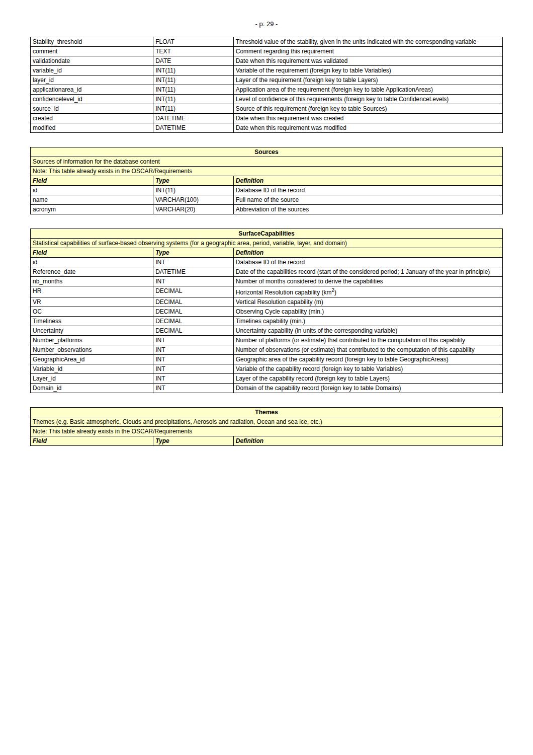- p. 29 -
| Stability_threshold | FLOAT | Threshold value of the stability, given in the units indicated with the corresponding variable |
| comment | TEXT | Comment regarding this requirement |
| validationdate | DATE | Date when this requirement was validated |
| variable_id | INT(11) | Variable of the requirement (foreign key to table Variables) |
| layer_id | INT(11) | Layer of the requirement (foreign key to table Layers) |
| applicationarea_id | INT(11) | Application area of the requirement (foreign key to table ApplicationAreas) |
| confidencelevel_id | INT(11) | Level of confidence of this requirements (foreign key to table ConfidenceLevels) |
| source_id | INT(11) | Source of this requirement (foreign key to table Sources) |
| created | DATETIME | Date when this requirement was created |
| modified | DATETIME | Date when this requirement was modified |
| Sources |
| Sources of information for the database content |
| Note: This table already exists in the OSCAR/Requirements |
| Field | Type | Definition |
| id | INT(11) | Database ID of the record |
| name | VARCHAR(100) | Full name of the source |
| acronym | VARCHAR(20) | Abbreviation of the sources |
| SurfaceCapabilities |
| Statistical capabilities of surface-based observing systems (for a geographic area, period, variable, layer, and domain) |
| Field | Type | Definition |
| id | INT | Database ID of the record |
| Reference_date | DATETIME | Date of the capabilities record (start of the considered period; 1 January of the year in principle) |
| nb_months | INT | Number of months considered to derive the capabilities |
| HR | DECIMAL | Horizontal Resolution capability (km 2 ) |
| VR | DECIMAL | Vertical Resolution capability (m) |
| OC | DECIMAL | Observing Cycle capability (min.) |
| Timeliness | DECIMAL | Timelines capability (min.) |
| Uncertainty | DECIMAL | Uncertainty capability (in units of the corresponding variable) |
| Number_platforms | INT | Number of platforms (or estimate) that contributed to the computation of this capability |
| Number_observations | INT | Number of observations (or estimate) that contributed to the computation of this capability |
| GeographicArea_id | INT | Geographic area of the capability record (foreign key to table GeographicAreas) |
| Variable_id | INT | Variable of the capability record (foreign key to table Variables) |
| Layer_id | INT | Layer of the capability record (foreign key to table Layers) |
| Domain_id | INT | Domain of the capability record (foreign key to table Domains) |
| Themes |
| Themes (e.g. Basic atmospheric, Clouds and precipitations, Aerosols and radiation, Ocean and sea ice, etc.) |
| Note: This table already exists in the OSCAR/Requirements |
| Field | Type | Definition |